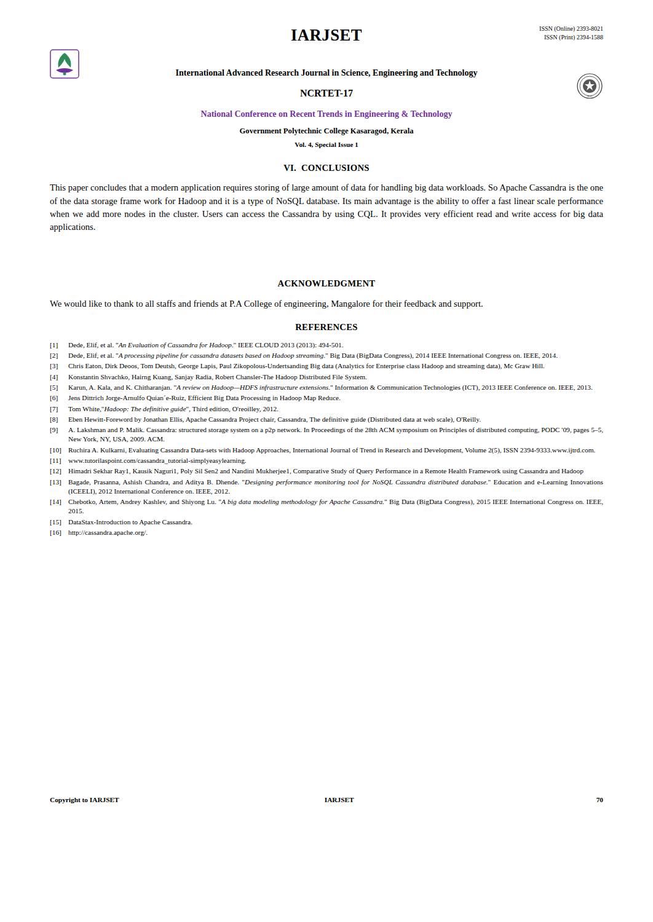ISSN (Online) 2393-8021
ISSN (Print) 2394-1588
IARJSET
SEAL
International Advanced Research Journal in Science, Engineering and Technology
NCRTET-17
National Conference on Recent Trends in Engineering & Technology
Government Polytechnic College Kasaragod, Kerala
Vol. 4, Special Issue 1
VI. CONCLUSIONS
This paper concludes that a modern application requires storing of large amount of data for handling big data workloads. So Apache Cassandra is the one of the data storage frame work for Hadoop and it is a type of NoSQL database. Its main advantage is the ability to offer a fast linear scale performance when we add more nodes in the cluster. Users can access the Cassandra by using CQL. It provides very efficient read and write access for big data applications.
ACKNOWLEDGMENT
We would like to thank to all staffs and friends at P.A College of engineering, Mangalore for their feedback and support.
REFERENCES
Dede, Elif, et al. "An Evaluation of Cassandra for Hadoop." IEEE CLOUD 2013 (2013): 494-501.
Dede, Elif, et al. "A processing pipeline for cassandra datasets based on Hadoop streaming." Big Data (BigData Congress), 2014 IEEE International Congress on. IEEE, 2014.
Chris Eaton, Dirk Deoos, Tom Deutsh, George Lapis, Paul Zikopolous-Undertsanding Big data (Analytics for Enterprise class Hadoop and streaming data), Mc Graw Hill.
Konstantin Shvachko, Hairng Kuang, Sanjay Radia, Robert Chansler-The Hadoop Distributed File System.
Karun, A. Kala, and K. Chitharanjan. "A review on Hadoop—HDFS infrastructure extensions." Information & Communication Technologies (ICT), 2013 IEEE Conference on. IEEE, 2013.
Jens Dittrich Jorge-Arnulfo Quian´e-Ruiz, Efficient Big Data Processing in Hadoop Map Reduce.
Tom White,"Hadoop: The definitive guide", Third edition, O'reoilley, 2012.
Eben Hewitt-Foreword by Jonathan Ellis, Apache Cassandra Project chair, Cassandra, The definitive guide (Distributed data at web scale), O'Reilly.
A. Lakshman and P. Malik. Cassandra: structured storage system on a p2p network. In Proceedings of the 28th ACM symposium on Principles of distributed computing, PODC '09, pages 5–5, New York, NY, USA, 2009. ACM.
Ruchira A. Kulkarni, Evaluating Cassandra Data-sets with Hadoop Approaches, International Journal of Trend in Research and Development, Volume 2(5), ISSN 2394-9333.www.ijtrd.com.
www.tutorilaspoint.com/cassandra_tutorial-simplyeasylearning.
Himadri Sekhar Ray1, Kausik Naguri1, Poly Sil Sen2 and Nandini Mukherjee1, Comparative Study of Query Performance in a Remote Health Framework using Cassandra and Hadoop
Bagade, Prasanna, Ashish Chandra, and Aditya B. Dhende. "Designing performance monitoring tool for NoSQL Cassandra distributed database." Education and e-Learning Innovations (ICEELI), 2012 International Conference on. IEEE, 2012.
Chebotko, Artem, Andrey Kashlev, and Shiyong Lu. "A big data modeling methodology for Apache Cassandra." Big Data (BigData Congress), 2015 IEEE International Congress on. IEEE, 2015.
DataStax-Introduction to Apache Cassandra.
http://cassandra.apache.org/.
Copyright to IARJSET
IARJSET
70